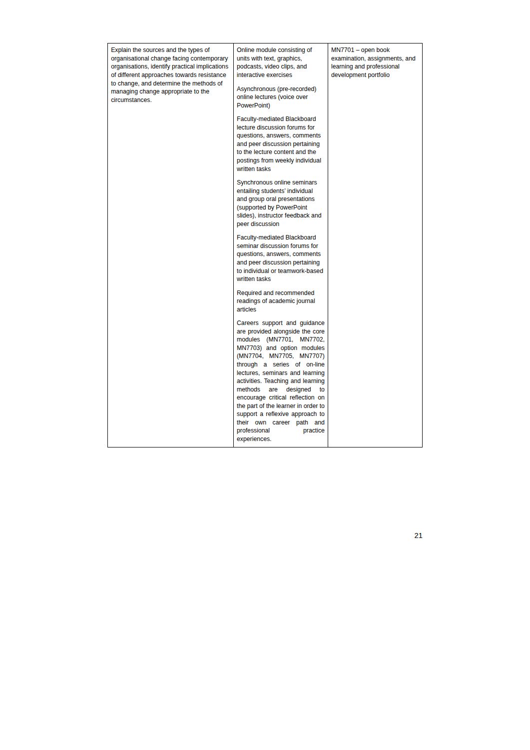| Explain the sources and the types of organisational change facing contemporary organisations, identify practical implications of different approaches towards resistance to change, and determine the methods of managing change appropriate to the circumstances. | Online module consisting of units with text, graphics, podcasts, video clips, and interactive exercises Asynchronous (pre-recorded) online lectures (voice over PowerPoint) Faculty-mediated Blackboard lecture discussion forums for questions, answers, comments and peer discussion pertaining to the lecture content and the postings from weekly individual written tasks Synchronous online seminars entailing students’ individual and group oral presentations (supported by PowerPoint slides), instructor feedback and peer discussion Faculty-mediated Blackboard seminar discussion forums for questions, answers, comments and peer discussion pertaining to individual or teamwork-based written tasks Required and recommended readings of academic journal articles Careers support and guidance are provided alongside the core modules (MN7701, MN7702, MN7703) and option modules (MN7704, MN7705, MN7707) through a series of on-line lectures, seminars and learning activities. Teaching and learning methods are designed to encourage critical reflection on the part of the learner in order to support a reflexive approach to their own career path and professional practice experiences. | MN7701 – open book examination, assignments, and learning and professional development portfolio |
21